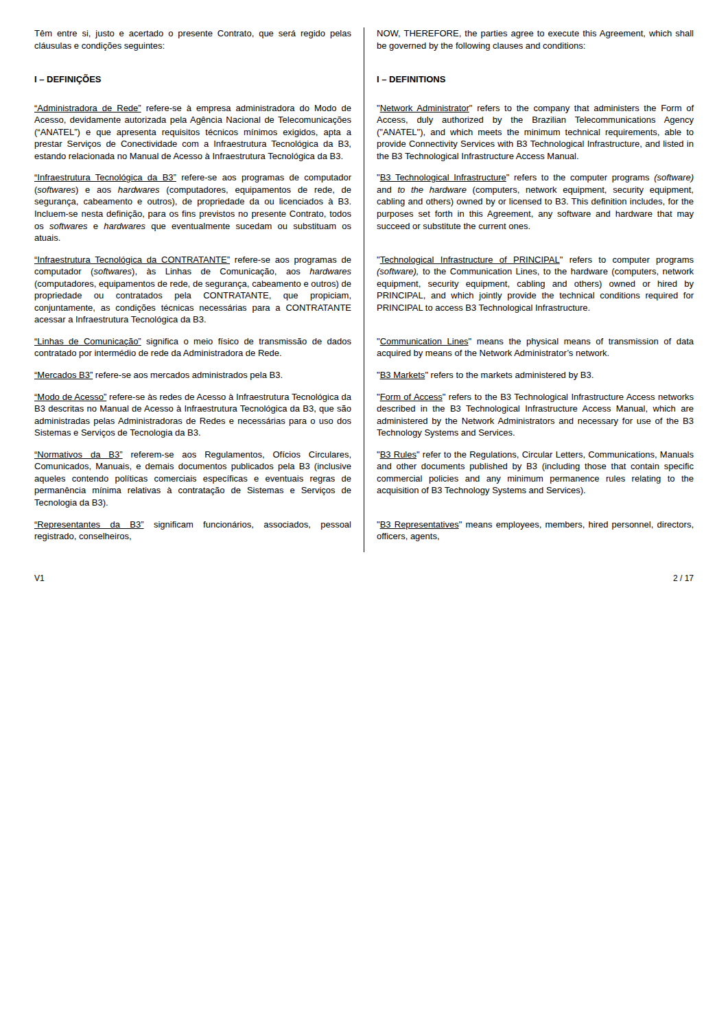| Têm entre si, justo e acertado o presente Contrato, que será regido pelas cláusulas e condições seguintes: | NOW, THEREFORE, the parties agree to execute this Agreement, which shall be governed by the following clauses and conditions: |
| I – DEFINIÇÕES | I – DEFINITIONS |
| “Administradora de Rede” refere-se à empresa administradora do Modo de Acesso, devidamente autorizada pela Agência Nacional de Telecomunicações (“ANATEL”) e que apresenta requisitos técnicos mínimos exigidos, apta a prestar Serviços de Conectividade com a Infraestrutura Tecnológica da B3, estando relacionada no Manual de Acesso à Infraestrutura Tecnológica da B3. | " Network Administrator " refers to the company that administers the Form of Access, duly authorized by the Brazilian Telecommunications Agency ("ANATEL"), and which meets the minimum technical requirements, able to provide Connectivity Services with B3 Technological Infrastructure, and listed in the B3 Technological Infrastructure Access Manual. |
| “Infraestrutura Tecnológica da B3” refere-se aos programas de computador ( softwares ) e aos hardwares (computadores, equipamentos de rede, de segurança, cabeamento e outros), de propriedade da ou licenciados à B3. Incluem-se nesta definição, para os fins previstos no presente Contrato, todos os softwares e hardwares que eventualmente sucedam ou substituam os atuais. | " B3 Technological Infrastructure " refers to the computer programs (software) and to the hardware (computers, network equipment, security equipment, cabling and others) owned by or licensed to B3. This definition includes, for the purposes set forth in this Agreement, any software and hardware that may succeed or substitute the current ones. |
| “Infraestrutura Tecnológica da CONTRATANTE” refere-se aos programas de computador ( softwares ), às Linhas de Comunicação, aos hardwares (computadores, equipamentos de rede, de segurança, cabeamento e outros) de propriedade ou contratados pela CONTRATANTE, que propiciam, conjuntamente, as condições técnicas necessárias para a CONTRATANTE acessar a Infraestrutura Tecnológica da B3. | " Technological Infrastructure of PRINCIPAL " refers to computer programs (software), to the Communication Lines, to the hardware (computers, network equipment, security equipment, cabling and others) owned or hired by PRINCIPAL, and which jointly provide the technical conditions required for PRINCIPAL to access B3 Technological Infrastructure. |
| “Linhas de Comunicação” significa o meio físico de transmissão de dados contratado por intermédio de rede da Administradora de Rede. | " Communication Lines " means the physical means of transmission of data acquired by means of the Network Administrator’s network. |
| “Mercados B3” refere-se aos mercados administrados pela B3. | " B3 Markets " refers to the markets administered by B3. |
| “Modo de Acesso” refere-se às redes de Acesso à Infraestrutura Tecnológica da B3 descritas no Manual de Acesso à Infraestrutura Tecnológica da B3, que são administradas pelas Administradoras de Redes e necessárias para o uso dos Sistemas e Serviços de Tecnologia da B3. | " Form of Access " refers to the B3 Technological Infrastructure Access networks described in the B3 Technological Infrastructure Access Manual, which are administered by the Network Administrators and necessary for use of the B3 Technology Systems and Services. |
| “Normativos da B3” referem-se aos Regulamentos, Ofícios Circulares, Comunicados, Manuais, e demais documentos publicados pela B3 (inclusive aqueles contendo políticas comerciais específicas e eventuais regras de permanência mínima relativas à contratação de Sistemas e Serviços de Tecnologia da B3). | " B3 Rules " refer to the Regulations, Circular Letters, Communications, Manuals and other documents published by B3 (including those that contain specific commercial policies and any minimum permanence rules relating to the acquisition of B3 Technology Systems and Services). |
| “Representantes da B3” significam funcionários, associados, pessoal registrado, conselheiros, | " B3 Representatives " means employees, members, hired personnel, directors, officers, agents, |
V1 2 / 17